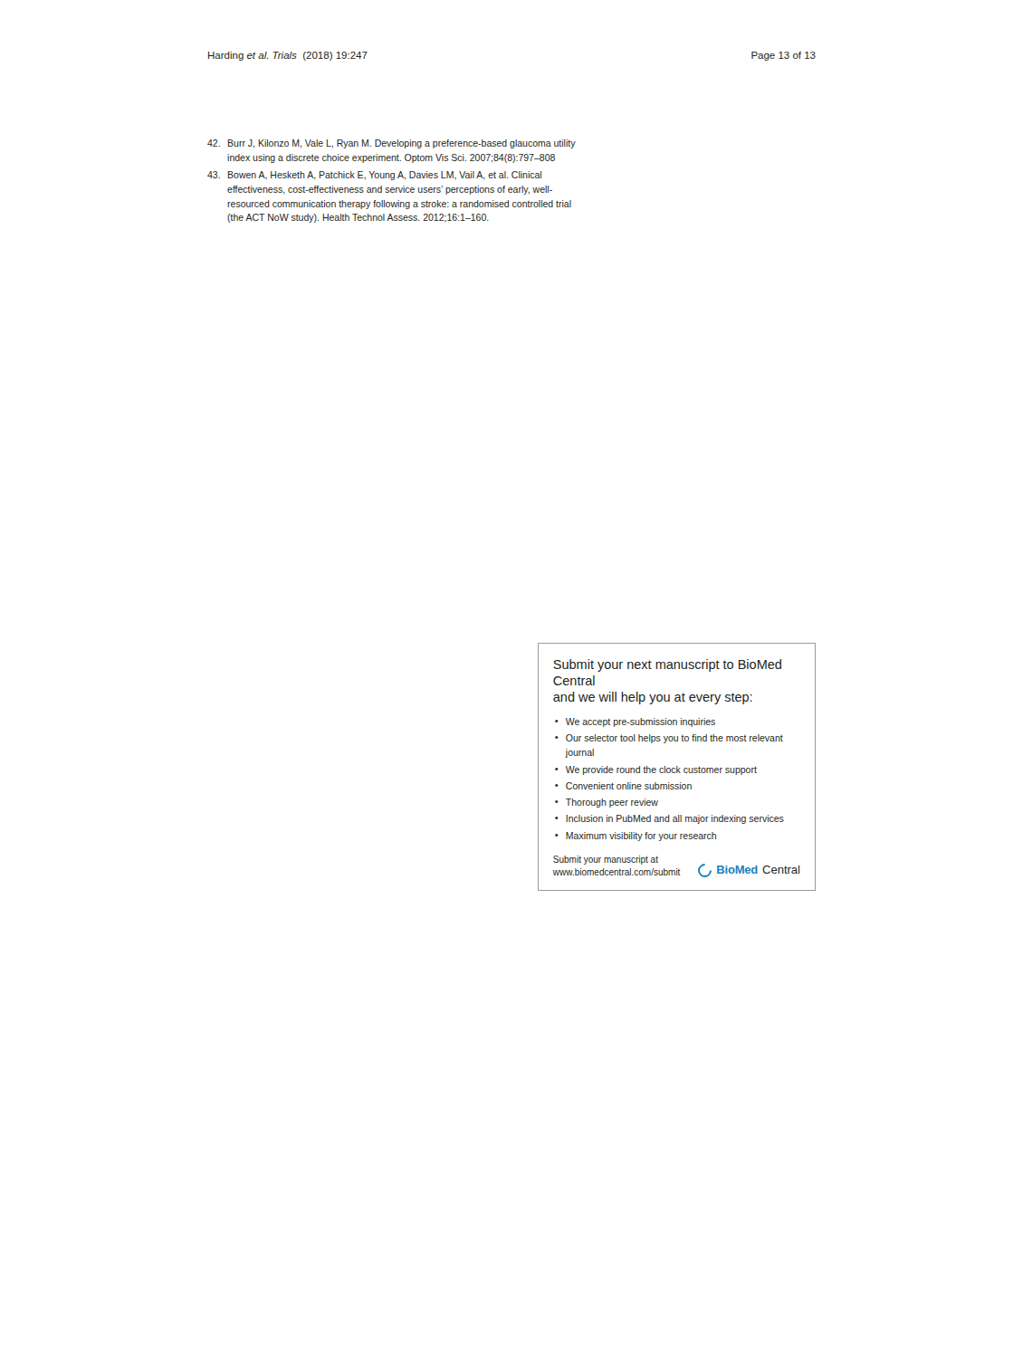Harding et al. Trials (2018) 19:247
Page 13 of 13
42. Burr J, Kilonzo M, Vale L, Ryan M. Developing a preference-based glaucoma utility index using a discrete choice experiment. Optom Vis Sci. 2007;84(8):797–808
43. Bowen A, Hesketh A, Patchick E, Young A, Davies LM, Vail A, et al. Clinical effectiveness, cost-effectiveness and service users’ perceptions of early, well-resourced communication therapy following a stroke: a randomised controlled trial (the ACT NoW study). Health Technol Assess. 2012;16:1–160.
Submit your next manuscript to BioMed Central
and we will help you at every step:
We accept pre-submission inquiries
Our selector tool helps you to find the most relevant journal
We provide round the clock customer support
Convenient online submission
Thorough peer review
Inclusion in PubMed and all major indexing services
Maximum visibility for your research
Submit your manuscript at
www.biomedcentral.com/submit
BioMed Central